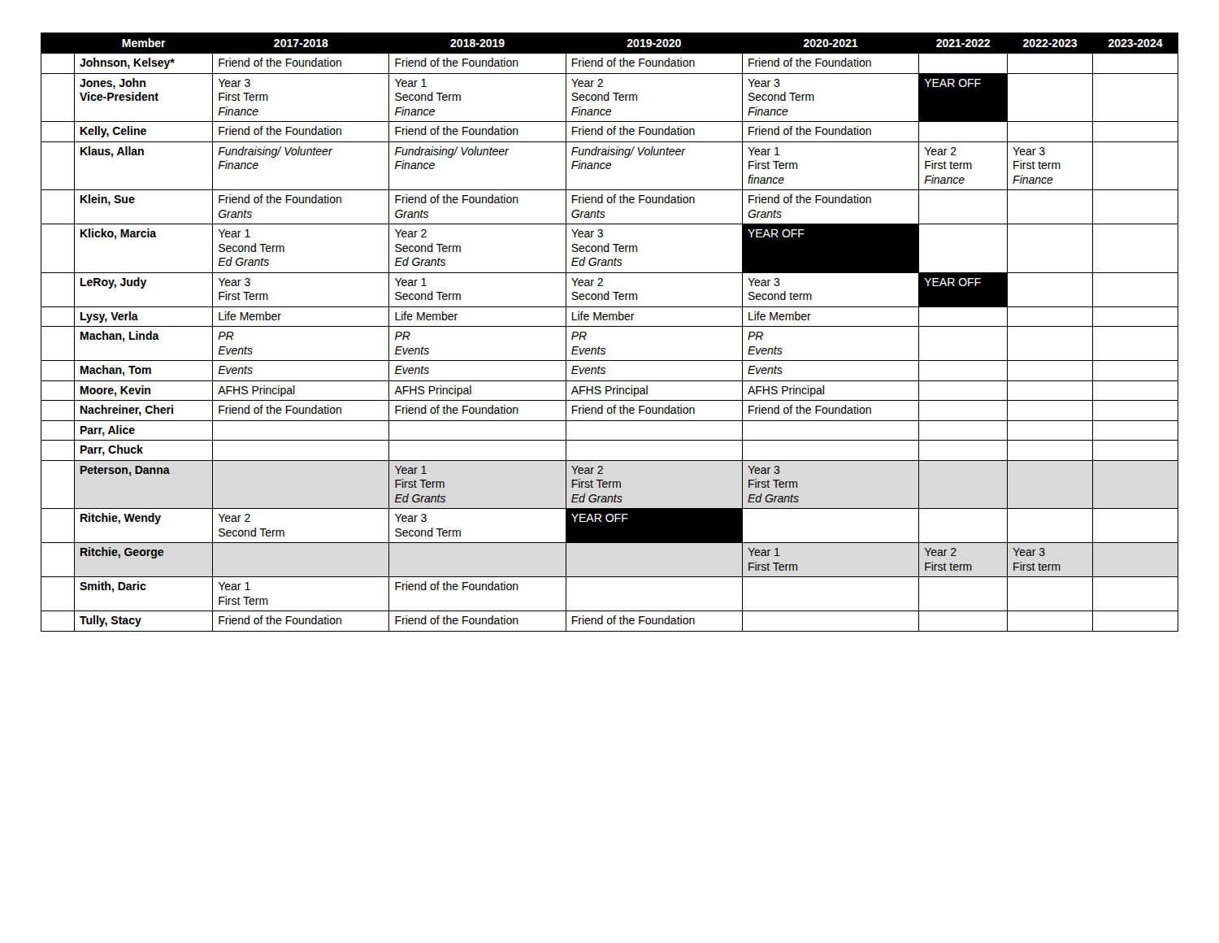| | Member | 2017-2018 | 2018-2019 | 2019-2020 | 2020-2021 | 2021-2022 | 2022-2023 | 2023-2024 |
| --- | --- | --- | --- | --- | --- | --- | --- | --- |
| | Johnson, Kelsey* | Friend of the Foundation | Friend of the Foundation | Friend of the Foundation | Friend of the Foundation | | | |
| | Jones, John Vice-President | Year 3 First Term Finance | Year 1 Second Term Finance | Year 2 Second Term Finance | Year 3 Second Term Finance | YEAR OFF | | |
| | Kelly, Celine | Friend of the Foundation | Friend of the Foundation | Friend of the Foundation | Friend of the Foundation | | | |
| | Klaus, Allan | Fundraising/ Volunteer Finance | Fundraising/ Volunteer Finance | Fundraising/ Volunteer Finance | Year 1 First Term finance | Year 2 First term Finance | Year 3 First term Finance | |
| | Klein, Sue | Friend of the Foundation Grants | Friend of the Foundation Grants | Friend of the Foundation Grants | Friend of the Foundation Grants | | | |
| | Klicko, Marcia | Year 1 Second Term Ed Grants | Year 2 Second Term Ed Grants | Year 3 Second Term Ed Grants | YEAR OFF | | | |
| | LeRoy, Judy | Year 3 First Term | Year 1 Second Term | Year 2 Second Term | Year 3 Second term | YEAR OFF | | |
| | Lysy, Verla | Life Member | Life Member | Life Member | Life Member | | | |
| | Machan, Linda | PR Events | PR Events | PR Events | PR Events | | | |
| | Machan, Tom | Events | Events | Events | Events | | | |
| | Moore, Kevin | AFHS Principal | AFHS Principal | AFHS Principal | AFHS Principal | | | |
| | Nachreiner, Cheri | Friend of the Foundation | Friend of the Foundation | Friend of the Foundation | Friend of the Foundation | | | |
| | Parr, Alice | | | | | | | |
| | Parr, Chuck | | | | | | | |
| | Peterson, Danna | | Year 1 First Term Ed Grants | Year 2 First Term Ed Grants | Year 3 First Term Ed Grants | | | |
| | Ritchie, Wendy | Year 2 Second Term | Year 3 Second Term | YEAR OFF | | | | |
| | Ritchie, George | | | | Year 1 First Term | Year 2 First term | Year 3 First term | |
| | Smith, Daric | Year 1 First Term | Friend of the Foundation | | | | | |
| | Tully, Stacy | Friend of the Foundation | Friend of the Foundation | Friend of the Foundation | | | | |